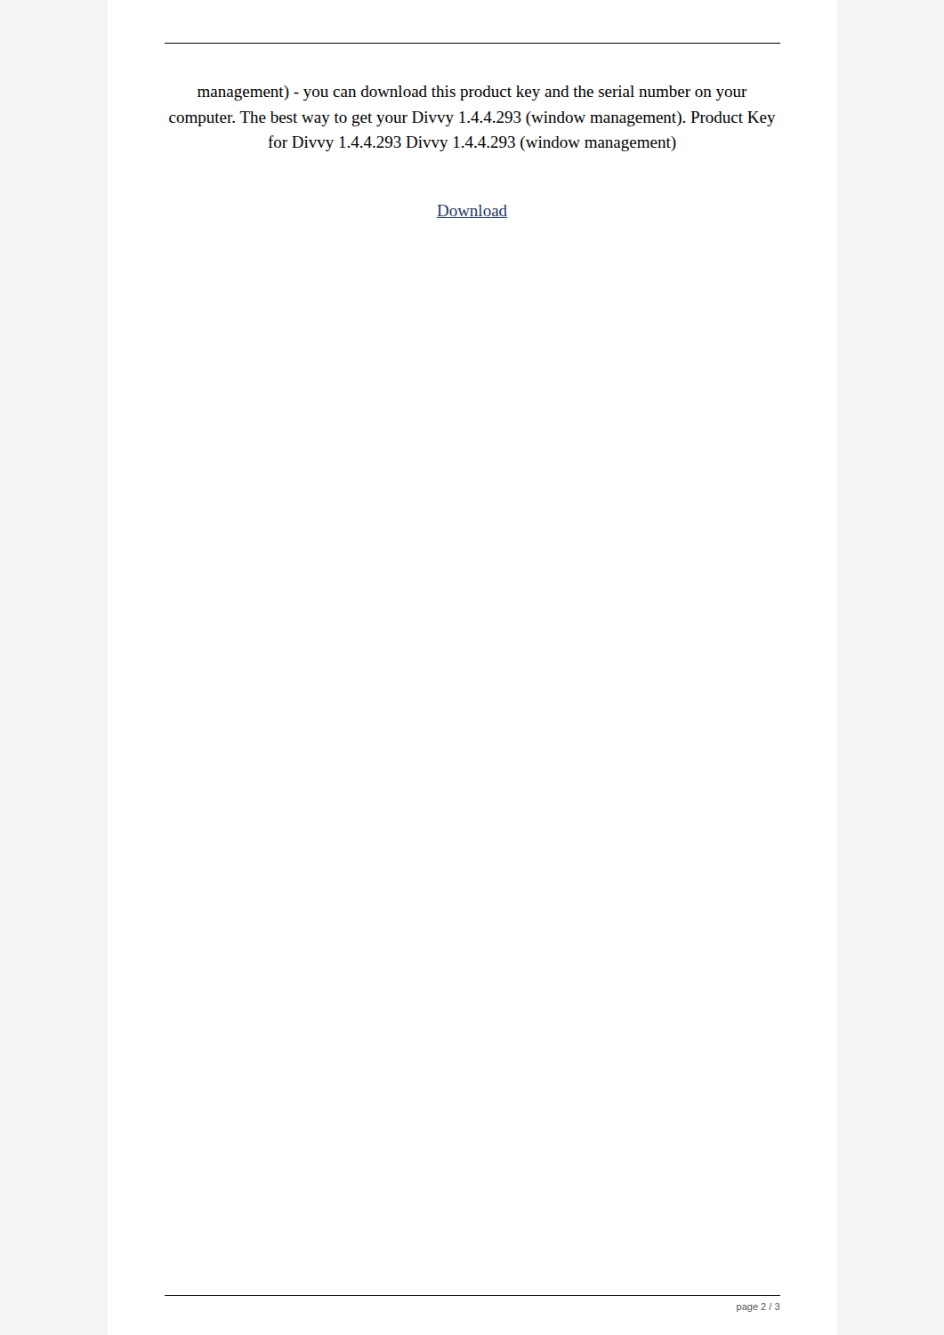management) - you can download this product key and the serial number on your computer. The best way to get your Divvy 1.4.4.293 (window management). Product Key for Divvy 1.4.4.293 Divvy 1.4.4.293 (window management)
Download
page 2 / 3